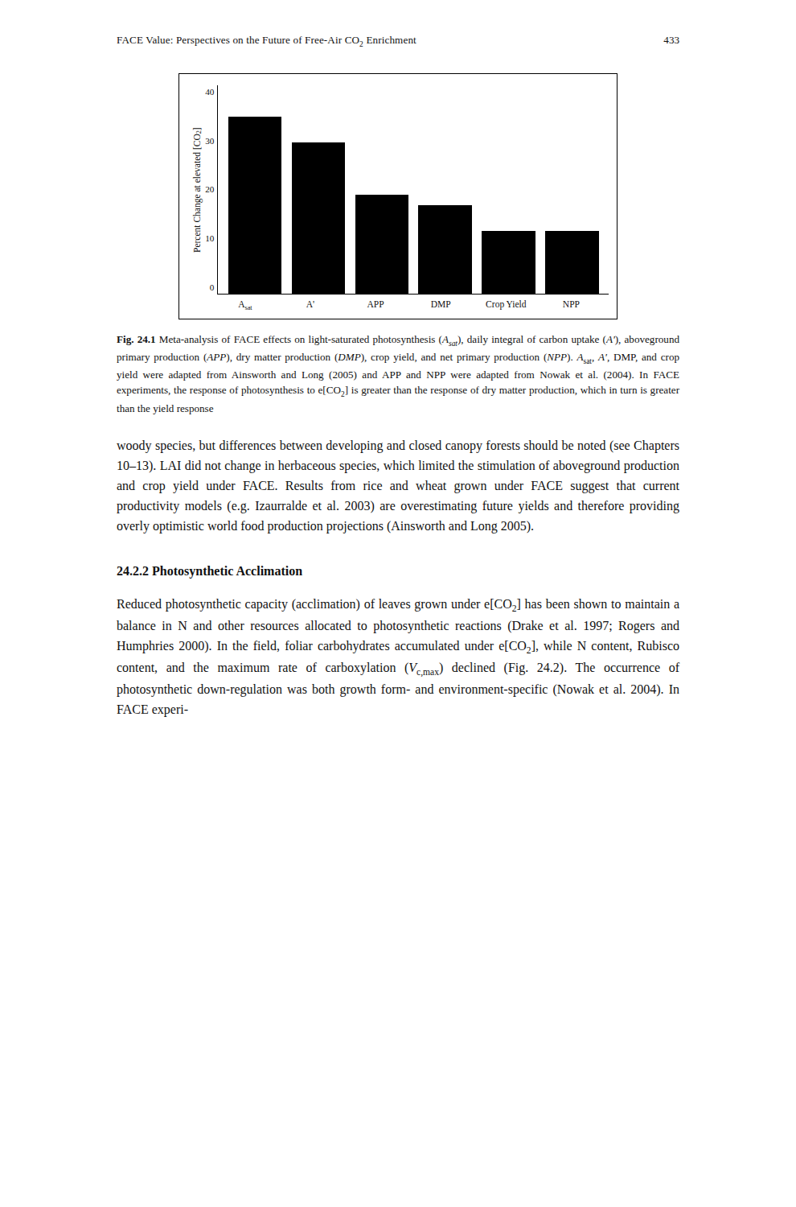FACE Value: Perspectives on the Future of Free-Air CO2 Enrichment 433
Percent Change at elevated [CO2]
40 30 20 10 0
Asat A' APP DMP Crop Yield NPP
Fig. 24.1 Meta-analysis of FACE effects on light-saturated photosynthesis (Asat), daily integral of carbon uptake (A'), aboveground primary production (APP), dry matter production (DMP), crop yield, and net primary production (NPP). Asat, A', DMP, and crop yield were adapted from Ainsworth and Long (2005) and APP and NPP were adapted from Nowak et al. (2004). In FACE experiments, the response of photosynthesis to e[CO2] is greater than the response of dry matter production, which in turn is greater than the yield response
woody species, but differences between developing and closed canopy forests should be noted (see Chapters 10–13). LAI did not change in herbaceous species, which limited the stimulation of aboveground production and crop yield under FACE. Results from rice and wheat grown under FACE suggest that current productivity models (e.g. Izaurralde et al. 2003) are overestimating future yields and therefore providing overly optimistic world food production projections (Ainsworth and Long 2005).
24.2.2 Photosynthetic Acclimation
Reduced photosynthetic capacity (acclimation) of leaves grown under e[CO2] has been shown to maintain a balance in N and other resources allocated to photosynthetic reactions (Drake et al. 1997; Rogers and Humphries 2000). In the field, foliar carbohydrates accumulated under e[CO2], while N content, Rubisco content, and the maximum rate of carboxylation (Vc,max) declined (Fig. 24.2). The occurrence of photosynthetic down-regulation was both growth form- and environment-specific (Nowak et al. 2004). In FACE experi-